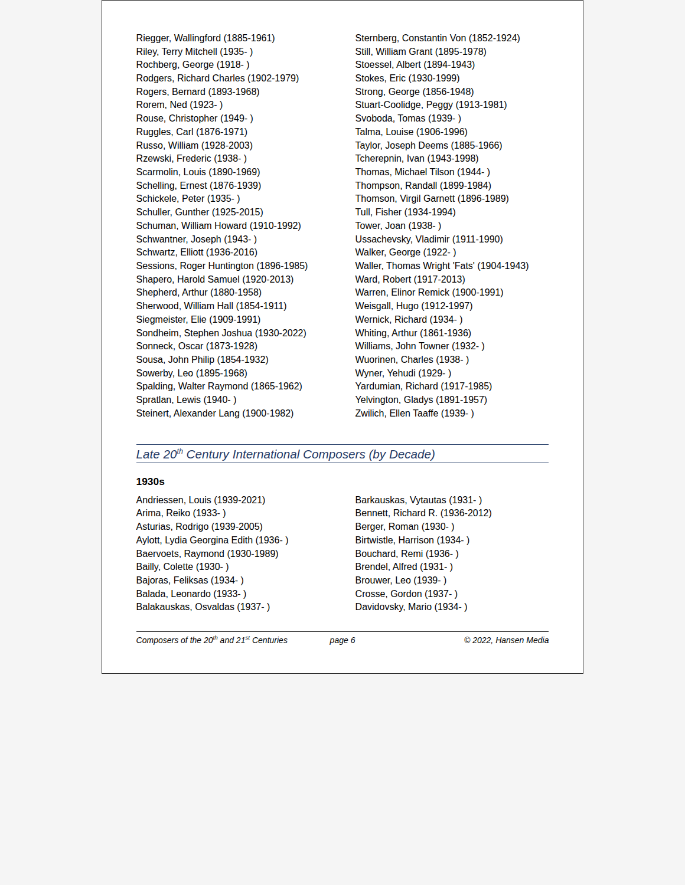Riegger, Wallingford (1885-1961)
Riley, Terry Mitchell (1935- )
Rochberg, George (1918- )
Rodgers, Richard Charles (1902-1979)
Rogers, Bernard (1893-1968)
Rorem, Ned (1923- )
Rouse, Christopher (1949- )
Ruggles, Carl (1876-1971)
Russo, William (1928-2003)
Rzewski, Frederic (1938- )
Scarmolin, Louis (1890-1969)
Schelling, Ernest (1876-1939)
Schickele, Peter (1935- )
Schuller, Gunther (1925-2015)
Schuman, William Howard (1910-1992)
Schwantner, Joseph (1943- )
Schwartz, Elliott (1936-2016)
Sessions, Roger Huntington (1896-1985)
Shapero, Harold Samuel (1920-2013)
Shepherd, Arthur (1880-1958)
Sherwood, William Hall (1854-1911)
Siegmeister, Elie (1909-1991)
Sondheim, Stephen Joshua (1930-2022)
Sonneck, Oscar (1873-1928)
Sousa, John Philip (1854-1932)
Sowerby, Leo (1895-1968)
Spalding, Walter Raymond (1865-1962)
Spratlan, Lewis (1940- )
Steinert, Alexander Lang (1900-1982)
Sternberg, Constantin Von (1852-1924)
Still, William Grant (1895-1978)
Stoessel, Albert (1894-1943)
Stokes, Eric (1930-1999)
Strong, George (1856-1948)
Stuart-Coolidge, Peggy (1913-1981)
Svoboda, Tomas (1939- )
Talma, Louise (1906-1996)
Taylor, Joseph Deems (1885-1966)
Tcherepnin, Ivan (1943-1998)
Thomas, Michael Tilson (1944- )
Thompson, Randall (1899-1984)
Thomson, Virgil Garnett (1896-1989)
Tull, Fisher (1934-1994)
Tower, Joan (1938- )
Ussachevsky, Vladimir (1911-1990)
Walker, George (1922- )
Waller, Thomas Wright 'Fats' (1904-1943)
Ward, Robert (1917-2013)
Warren, Elinor Remick (1900-1991)
Weisgall, Hugo (1912-1997)
Wernick, Richard (1934- )
Whiting, Arthur (1861-1936)
Williams, John Towner (1932- )
Wuorinen, Charles (1938- )
Wyner, Yehudi (1929- )
Yardumian, Richard (1917-1985)
Yelvington, Gladys (1891-1957)
Zwilich, Ellen Taaffe (1939- )
Late 20th Century International Composers (by Decade)
1930s
Andriessen, Louis (1939-2021)
Arima, Reiko (1933- )
Asturias, Rodrigo (1939-2005)
Aylott, Lydia Georgina Edith (1936- )
Baervoets, Raymond (1930-1989)
Bailly, Colette (1930- )
Bajoras, Feliksas (1934- )
Balada, Leonardo (1933- )
Balakauskas, Osvaldas (1937- )
Barkauskas, Vytautas (1931- )
Bennett, Richard R. (1936-2012)
Berger, Roman (1930- )
Birtwistle, Harrison (1934- )
Bouchard, Remi (1936- )
Brendel, Alfred (1931- )
Brouwer, Leo (1939- )
Crosse, Gordon (1937- )
Davidovsky, Mario (1934- )
Composers of the 20th and 21st Centuries
page 6
© 2022, Hansen Media